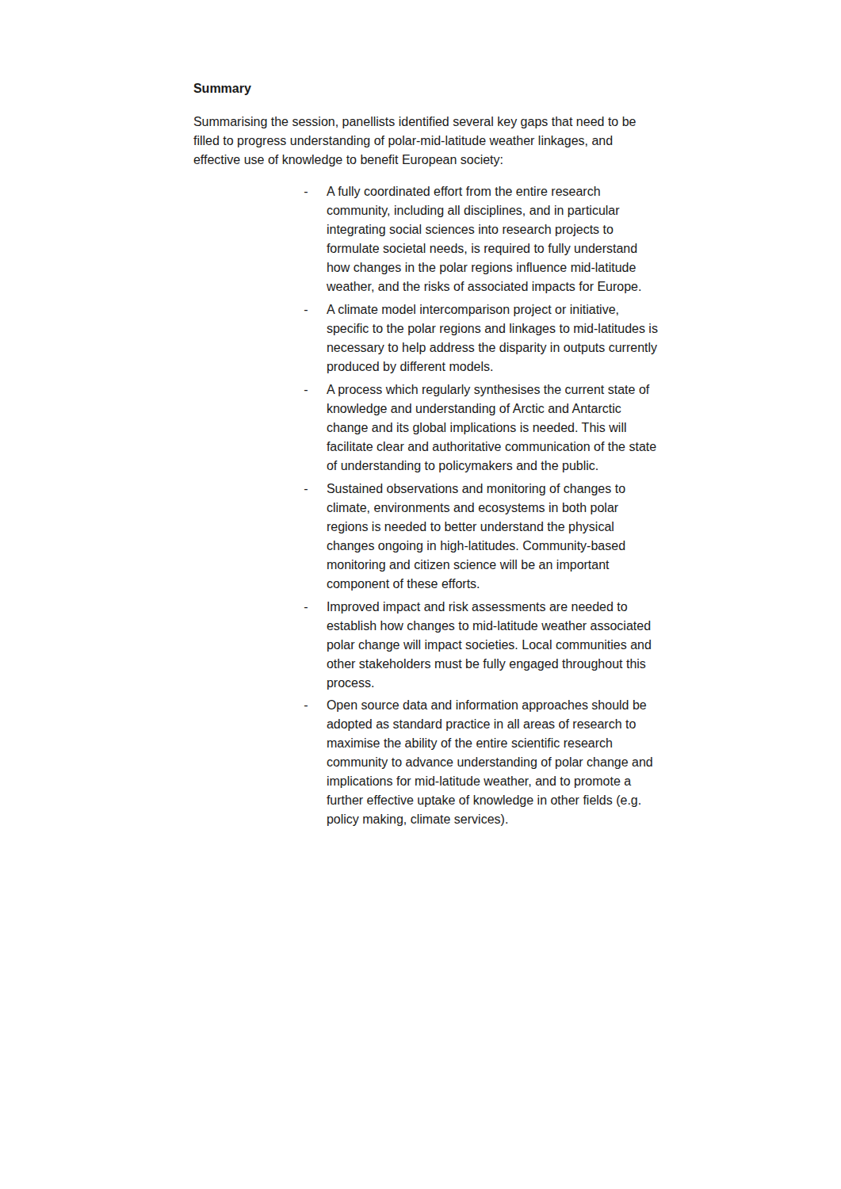Summary
Summarising the session, panellists identified several key gaps that need to be filled to progress understanding of polar-mid-latitude weather linkages, and effective use of knowledge to benefit European society:
A fully coordinated effort from the entire research community, including all disciplines, and in particular integrating social sciences into research projects to formulate societal needs, is required to fully understand how changes in the polar regions influence mid-latitude weather, and the risks of associated impacts for Europe.
A climate model intercomparison project or initiative, specific to the polar regions and linkages to mid-latitudes is necessary to help address the disparity in outputs currently produced by different models.
A process which regularly synthesises the current state of knowledge and understanding of Arctic and Antarctic change and its global implications is needed. This will facilitate clear and authoritative communication of the state of understanding to policymakers and the public.
Sustained observations and monitoring of changes to climate, environments and ecosystems in both polar regions is needed to better understand the physical changes ongoing in high-latitudes. Community-based monitoring and citizen science will be an important component of these efforts.
Improved impact and risk assessments are needed to establish how changes to mid-latitude weather associated polar change will impact societies. Local communities and other stakeholders must be fully engaged throughout this process.
Open source data and information approaches should be adopted as standard practice in all areas of research to maximise the ability of the entire scientific research community to advance understanding of polar change and implications for mid-latitude weather, and to promote a further effective uptake of knowledge in other fields (e.g. policy making, climate services).